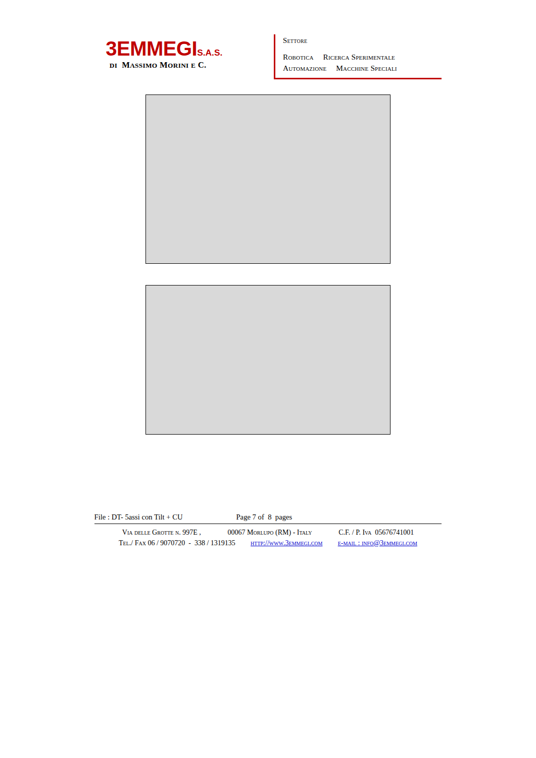3EMMEGIS.A.S.
DI MASSIMO MORINI E C.
Settore
Robotica Ricerca Sperimentale
Automazione Macchine Speciali
File : DT- 5assi con Tilt + CU Page 7 of 8 pages
Via delle Grotte n. 997E , 00067 Morlupo (RM) - Italy C.F. / P. Iva 05676741001
Tel./ Fax 06 / 9070720 - 338 / 1319135 http://www.3emmegi.com e-mail : info@3emmegi.com